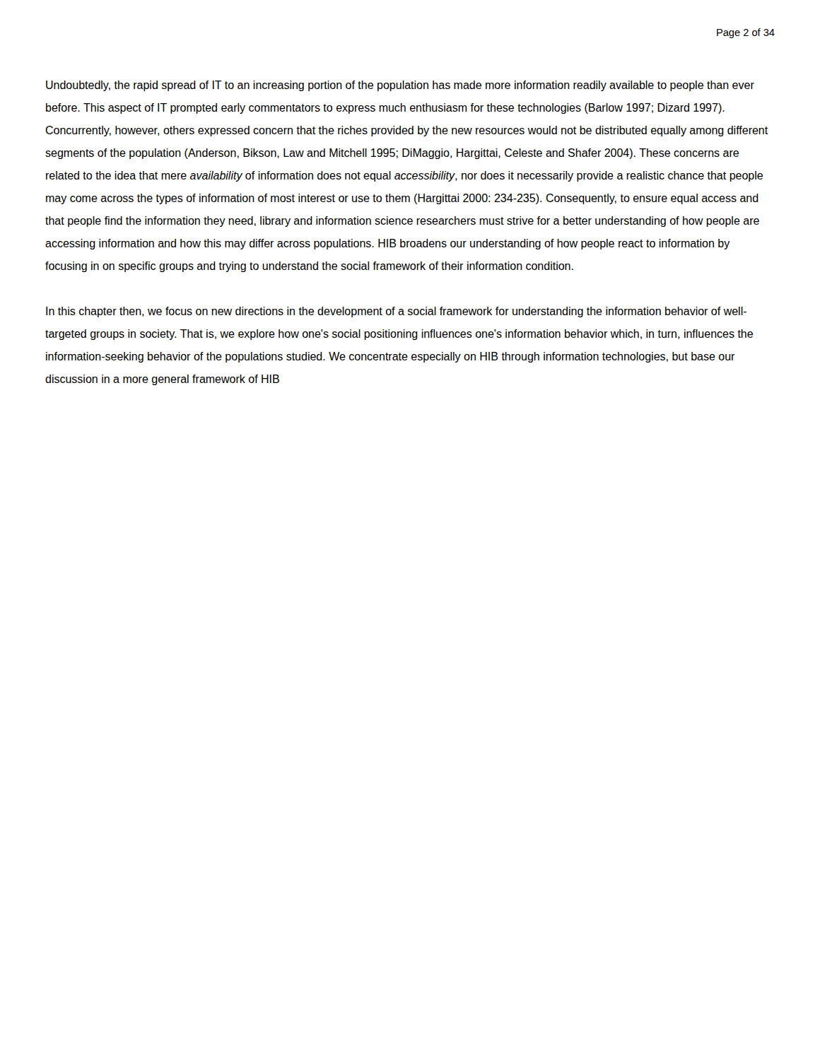Page 2 of 34
Undoubtedly, the rapid spread of IT to an increasing portion of the population has made more information readily available to people than ever before. This aspect of IT prompted early commentators to express much enthusiasm for these technologies (Barlow 1997; Dizard 1997). Concurrently, however, others expressed concern that the riches provided by the new resources would not be distributed equally among different segments of the population (Anderson, Bikson, Law and Mitchell 1995; DiMaggio, Hargittai, Celeste and Shafer 2004). These concerns are related to the idea that mere availability of information does not equal accessibility, nor does it necessarily provide a realistic chance that people may come across the types of information of most interest or use to them (Hargittai 2000: 234-235). Consequently, to ensure equal access and that people find the information they need, library and information science researchers must strive for a better understanding of how people are accessing information and how this may differ across populations. HIB broadens our understanding of how people react to information by focusing in on specific groups and trying to understand the social framework of their information condition.
In this chapter then, we focus on new directions in the development of a social framework for understanding the information behavior of well-targeted groups in society. That is, we explore how one's social positioning influences one's information behavior which, in turn, influences the information-seeking behavior of the populations studied. We concentrate especially on HIB through information technologies, but base our discussion in a more general framework of HIB